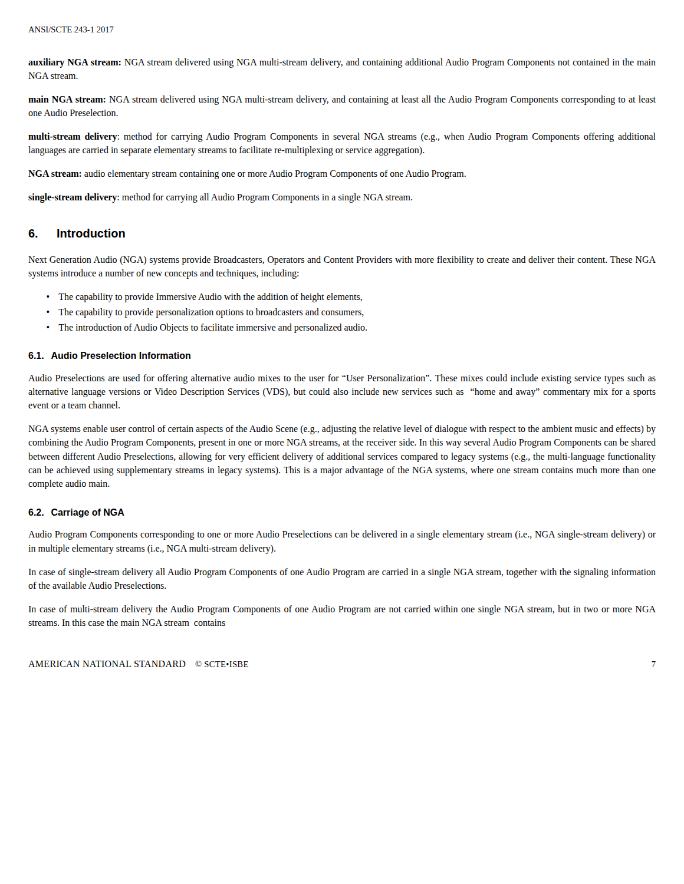ANSI/SCTE 243-1 2017
auxiliary NGA stream: NGA stream delivered using NGA multi-stream delivery, and containing additional Audio Program Components not contained in the main NGA stream.
main NGA stream: NGA stream delivered using NGA multi-stream delivery, and containing at least all the Audio Program Components corresponding to at least one Audio Preselection.
multi-stream delivery: method for carrying Audio Program Components in several NGA streams (e.g., when Audio Program Components offering additional languages are carried in separate elementary streams to facilitate re-multiplexing or service aggregation).
NGA stream: audio elementary stream containing one or more Audio Program Components of one Audio Program.
single-stream delivery: method for carrying all Audio Program Components in a single NGA stream.
6. Introduction
Next Generation Audio (NGA) systems provide Broadcasters, Operators and Content Providers with more flexibility to create and deliver their content. These NGA systems introduce a number of new concepts and techniques, including:
The capability to provide Immersive Audio with the addition of height elements,
The capability to provide personalization options to broadcasters and consumers,
The introduction of Audio Objects to facilitate immersive and personalized audio.
6.1. Audio Preselection Information
Audio Preselections are used for offering alternative audio mixes to the user for “User Personalization”. These mixes could include existing service types such as alternative language versions or Video Description Services (VDS), but could also include new services such as “home and away” commentary mix for a sports event or a team channel.
NGA systems enable user control of certain aspects of the Audio Scene (e.g., adjusting the relative level of dialogue with respect to the ambient music and effects) by combining the Audio Program Components, present in one or more NGA streams, at the receiver side. In this way several Audio Program Components can be shared between different Audio Preselections, allowing for very efficient delivery of additional services compared to legacy systems (e.g., the multi-language functionality can be achieved using supplementary streams in legacy systems). This is a major advantage of the NGA systems, where one stream contains much more than one complete audio main.
6.2. Carriage of NGA
Audio Program Components corresponding to one or more Audio Preselections can be delivered in a single elementary stream (i.e., NGA single-stream delivery) or in multiple elementary streams (i.e., NGA multi-stream delivery).
In case of single-stream delivery all Audio Program Components of one Audio Program are carried in a single NGA stream, together with the signaling information of the available Audio Preselections.
In case of multi-stream delivery the Audio Program Components of one Audio Program are not carried within one single NGA stream, but in two or more NGA streams. In this case the main NGA stream contains
AMERICAN NATIONAL STANDARD © SCTE•ISBE
7